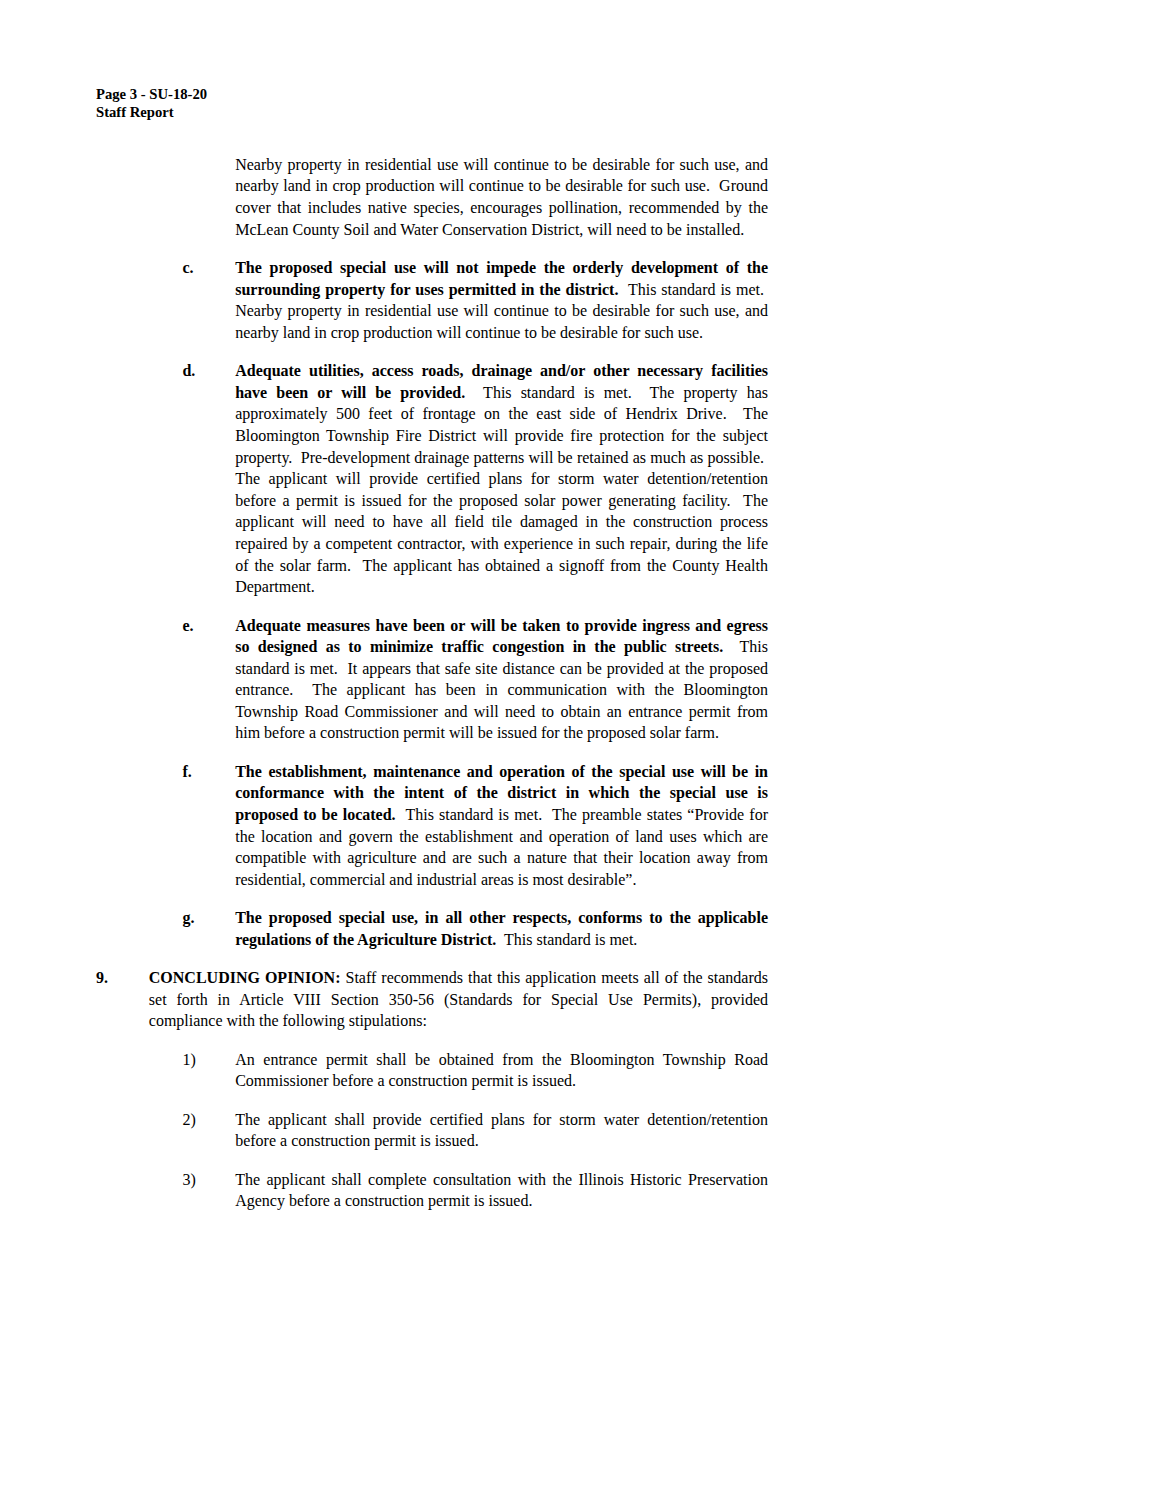Page 3 - SU-18-20
Staff Report
Nearby property in residential use will continue to be desirable for such use, and nearby land in crop production will continue to be desirable for such use. Ground cover that includes native species, encourages pollination, recommended by the McLean County Soil and Water Conservation District, will need to be installed.
c.
The proposed special use will not impede the orderly development of the surrounding property for uses permitted in the district. This standard is met. Nearby property in residential use will continue to be desirable for such use, and nearby land in crop production will continue to be desirable for such use.
d.
Adequate utilities, access roads, drainage and/or other necessary facilities have been or will be provided. This standard is met. The property has approximately 500 feet of frontage on the east side of Hendrix Drive. The Bloomington Township Fire District will provide fire protection for the subject property. Pre-development drainage patterns will be retained as much as possible. The applicant will provide certified plans for storm water detention/retention before a permit is issued for the proposed solar power generating facility. The applicant will need to have all field tile damaged in the construction process repaired by a competent contractor, with experience in such repair, during the life of the solar farm. The applicant has obtained a signoff from the County Health Department.
e.
Adequate measures have been or will be taken to provide ingress and egress so designed as to minimize traffic congestion in the public streets. This standard is met. It appears that safe site distance can be provided at the proposed entrance. The applicant has been in communication with the Bloomington Township Road Commissioner and will need to obtain an entrance permit from him before a construction permit will be issued for the proposed solar farm.
f.
The establishment, maintenance and operation of the special use will be in conformance with the intent of the district in which the special use is proposed to be located. This standard is met. The preamble states “Provide for the location and govern the establishment and operation of land uses which are compatible with agriculture and are such a nature that their location away from residential, commercial and industrial areas is most desirable”.
g.
The proposed special use, in all other respects, conforms to the applicable regulations of the Agriculture District. This standard is met.
9.
CONCLUDING OPINION: Staff recommends that this application meets all of the standards set forth in Article VIII Section 350-56 (Standards for Special Use Permits), provided compliance with the following stipulations:
1)
An entrance permit shall be obtained from the Bloomington Township Road Commissioner before a construction permit is issued.
2)
The applicant shall provide certified plans for storm water detention/retention before a construction permit is issued.
3)
The applicant shall complete consultation with the Illinois Historic Preservation Agency before a construction permit is issued.